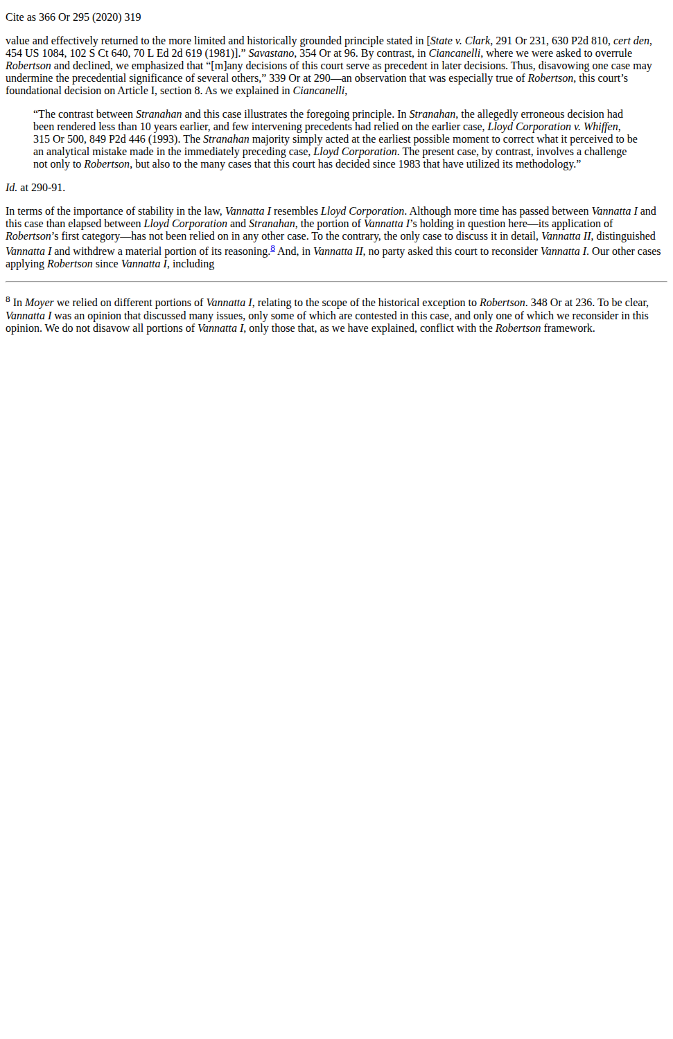Cite as 366 Or 295 (2020) 319
value and effectively returned to the more limited and historically grounded principle stated in [State v. Clark, 291 Or 231, 630 P2d 810, cert den, 454 US 1084, 102 S Ct 640, 70 L Ed 2d 619 (1981)].” Savastano, 354 Or at 96. By contrast, in Ciancanelli, where we were asked to overrule Robertson and declined, we emphasized that “[m]any decisions of this court serve as precedent in later decisions. Thus, disavowing one case may undermine the precedential significance of several others,” 339 Or at 290—an observation that was especially true of Robertson, this court’s foundational decision on Article I, section 8. As we explained in Ciancanelli,
“The contrast between Stranahan and this case illustrates the foregoing principle. In Stranahan, the allegedly erroneous decision had been rendered less than 10 years earlier, and few intervening precedents had relied on the earlier case, Lloyd Corporation v. Whiffen, 315 Or 500, 849 P2d 446 (1993). The Stranahan majority simply acted at the earliest possible moment to correct what it perceived to be an analytical mistake made in the immediately preceding case, Lloyd Corporation. The present case, by contrast, involves a challenge not only to Robertson, but also to the many cases that this court has decided since 1983 that have utilized its methodology.”
Id. at 290-91.
In terms of the importance of stability in the law, Vannatta I resembles Lloyd Corporation. Although more time has passed between Vannatta I and this case than elapsed between Lloyd Corporation and Stranahan, the portion of Vannatta I’s holding in question here—its application of Robertson’s first category—has not been relied on in any other case. To the contrary, the only case to discuss it in detail, Vannatta II, distinguished Vannatta I and withdrew a material portion of its reasoning.8 And, in Vannatta II, no party asked this court to reconsider Vannatta I. Our other cases applying Robertson since Vannatta I, including
8 In Moyer we relied on different portions of Vannatta I, relating to the scope of the historical exception to Robertson. 348 Or at 236. To be clear, Vannatta I was an opinion that discussed many issues, only some of which are contested in this case, and only one of which we reconsider in this opinion. We do not disavow all portions of Vannatta I, only those that, as we have explained, conflict with the Robertson framework.